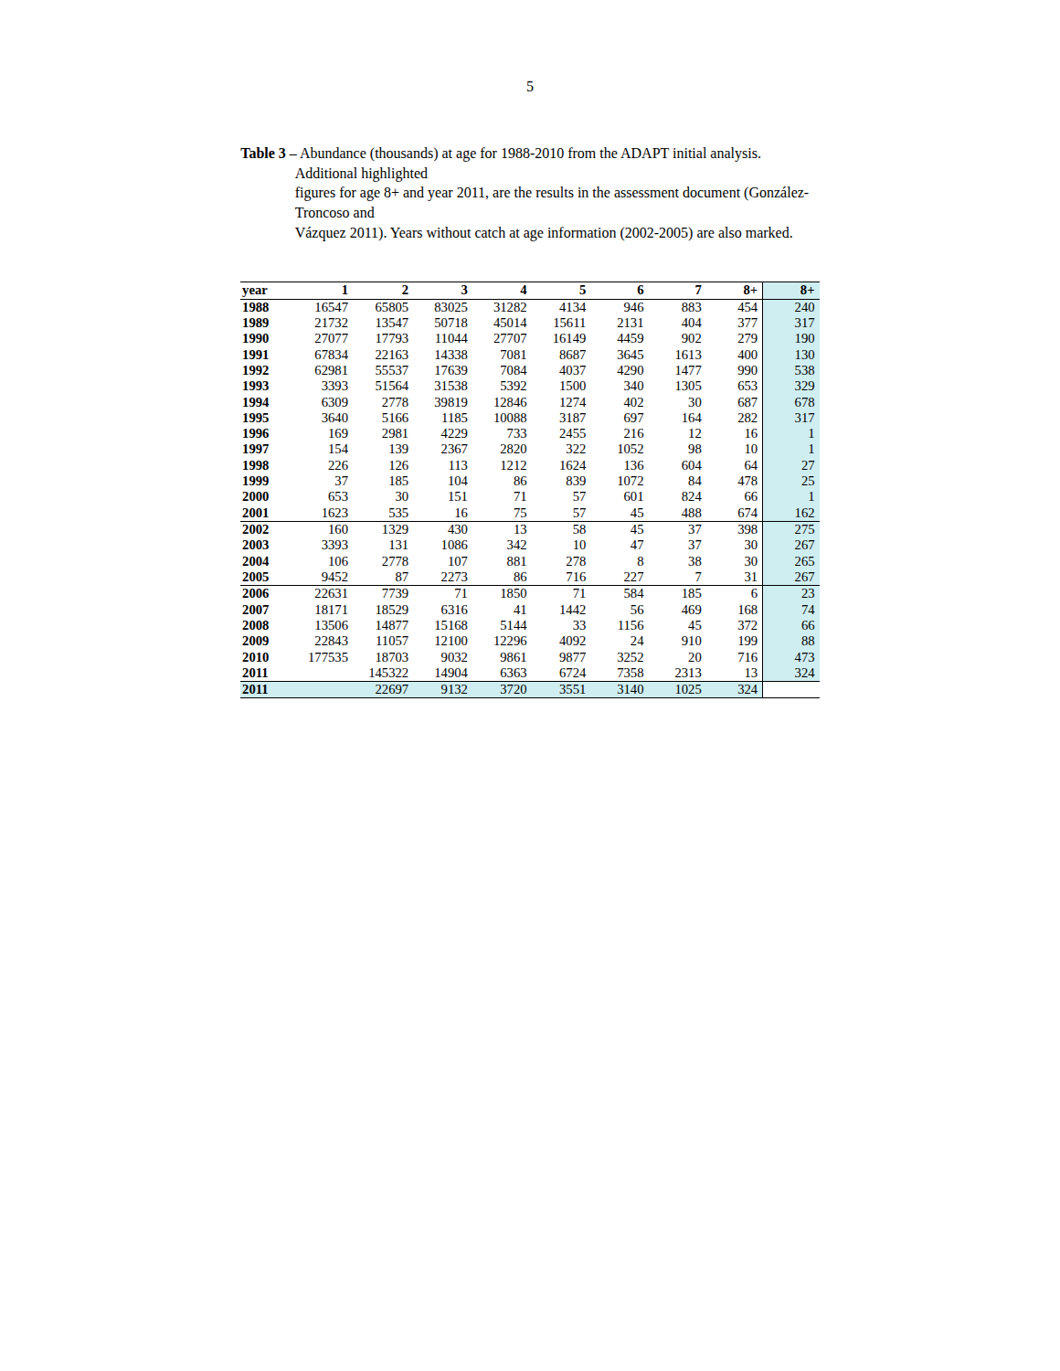5
Table 3 – Abundance (thousands) at age for 1988-2010 from the ADAPT initial analysis. Additional highlighted figures for age 8+ and year 2011, are the results in the assessment document (González-Troncoso and Vázquez 2011). Years without catch at age information (2002-2005) are also marked.
| year | 1 | 2 | 3 | 4 | 5 | 6 | 7 | 8+ | 8+ |
| --- | --- | --- | --- | --- | --- | --- | --- | --- | --- |
| 1988 | 16547 | 65805 | 83025 | 31282 | 4134 | 946 | 883 | 454 | 240 |
| 1989 | 21732 | 13547 | 50718 | 45014 | 15611 | 2131 | 404 | 377 | 317 |
| 1990 | 27077 | 17793 | 11044 | 27707 | 16149 | 4459 | 902 | 279 | 190 |
| 1991 | 67834 | 22163 | 14338 | 7081 | 8687 | 3645 | 1613 | 400 | 130 |
| 1992 | 62981 | 55537 | 17639 | 7084 | 4037 | 4290 | 1477 | 990 | 538 |
| 1993 | 3393 | 51564 | 31538 | 5392 | 1500 | 340 | 1305 | 653 | 329 |
| 1994 | 6309 | 2778 | 39819 | 12846 | 1274 | 402 | 30 | 687 | 678 |
| 1995 | 3640 | 5166 | 1185 | 10088 | 3187 | 697 | 164 | 282 | 317 |
| 1996 | 169 | 2981 | 4229 | 733 | 2455 | 216 | 12 | 16 | 1 |
| 1997 | 154 | 139 | 2367 | 2820 | 322 | 1052 | 98 | 10 | 1 |
| 1998 | 226 | 126 | 113 | 1212 | 1624 | 136 | 604 | 64 | 27 |
| 1999 | 37 | 185 | 104 | 86 | 839 | 1072 | 84 | 478 | 25 |
| 2000 | 653 | 30 | 151 | 71 | 57 | 601 | 824 | 66 | 1 |
| 2001 | 1623 | 535 | 16 | 75 | 57 | 45 | 488 | 674 | 162 |
| 2002 | 160 | 1329 | 430 | 13 | 58 | 45 | 37 | 398 | 275 |
| 2003 | 3393 | 131 | 1086 | 342 | 10 | 47 | 37 | 30 | 267 |
| 2004 | 106 | 2778 | 107 | 881 | 278 | 8 | 38 | 30 | 265 |
| 2005 | 9452 | 87 | 2273 | 86 | 716 | 227 | 7 | 31 | 267 |
| 2006 | 22631 | 7739 | 71 | 1850 | 71 | 584 | 185 | 6 | 23 |
| 2007 | 18171 | 18529 | 6316 | 41 | 1442 | 56 | 469 | 168 | 74 |
| 2008 | 13506 | 14877 | 15168 | 5144 | 33 | 1156 | 45 | 372 | 66 |
| 2009 | 22843 | 11057 | 12100 | 12296 | 4092 | 24 | 910 | 199 | 88 |
| 2010 | 177535 | 18703 | 9032 | 9861 | 9877 | 3252 | 20 | 716 | 473 |
| 2011 | | 145322 | 14904 | 6363 | 6724 | 7358 | 2313 | 13 | 324 |
| 2011 | | 22697 | 9132 | 3720 | 3551 | 3140 | 1025 | 324 | |